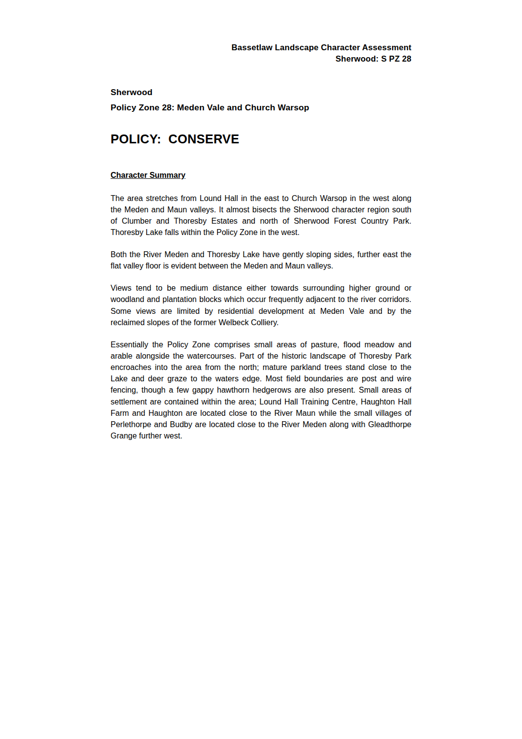Bassetlaw Landscape Character Assessment Sherwood: S PZ 28
Sherwood
Policy Zone 28: Meden Vale and Church Warsop
POLICY: CONSERVE
Character Summary
The area stretches from Lound Hall in the east to Church Warsop in the west along the Meden and Maun valleys. It almost bisects the Sherwood character region south of Clumber and Thoresby Estates and north of Sherwood Forest Country Park. Thoresby Lake falls within the Policy Zone in the west.
Both the River Meden and Thoresby Lake have gently sloping sides, further east the flat valley floor is evident between the Meden and Maun valleys.
Views tend to be medium distance either towards surrounding higher ground or woodland and plantation blocks which occur frequently adjacent to the river corridors. Some views are limited by residential development at Meden Vale and by the reclaimed slopes of the former Welbeck Colliery.
Essentially the Policy Zone comprises small areas of pasture, flood meadow and arable alongside the watercourses. Part of the historic landscape of Thoresby Park encroaches into the area from the north; mature parkland trees stand close to the Lake and deer graze to the waters edge. Most field boundaries are post and wire fencing, though a few gappy hawthorn hedgerows are also present. Small areas of settlement are contained within the area; Lound Hall Training Centre, Haughton Hall Farm and Haughton are located close to the River Maun while the small villages of Perlethorpe and Budby are located close to the River Meden along with Gleadthorpe Grange further west.